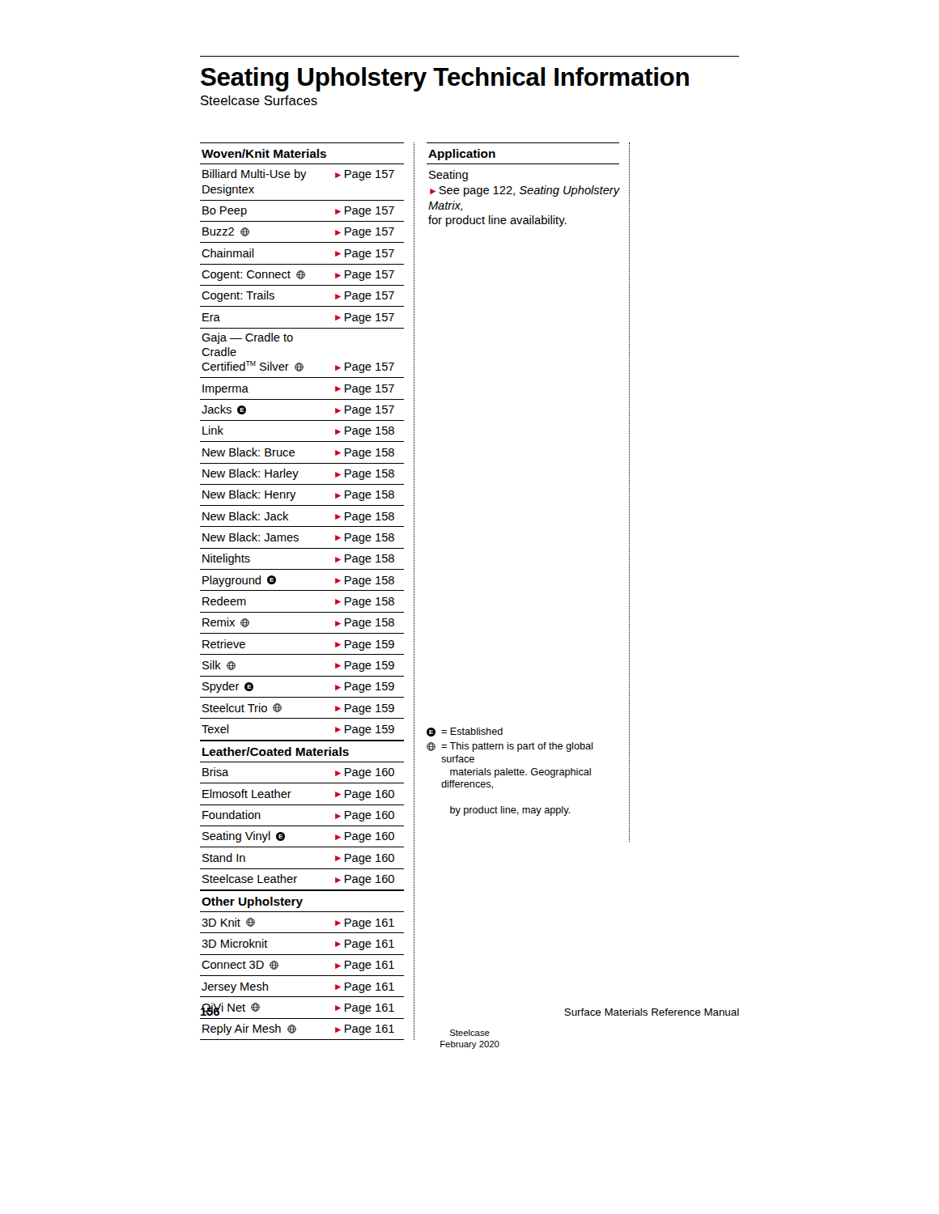Seating Upholstery Technical Information
Steelcase Surfaces
Woven/Knit Materials
| Billiard Multi-Use by Designtex | ► Page 157 |
| Bo Peep | ► Page 157 |
| Buzz2 | ► Page 157 |
| Chainmail | ► Page 157 |
| Cogent: Connect | ► Page 157 |
| Cogent: Trails | ► Page 157 |
| Era | ► Page 157 |
| Gaja — Cradle to Cradle Certified TM Silver | ► Page 157 |
| Imperma | ► Page 157 |
| Jacks E | ► Page 157 |
| Link | ► Page 158 |
| New Black: Bruce | ► Page 158 |
| New Black: Harley | ► Page 158 |
| New Black: Henry | ► Page 158 |
| New Black: Jack | ► Page 158 |
| New Black: James | ► Page 158 |
| Nitelights | ► Page 158 |
| Playground E | ► Page 158 |
| Redeem | ► Page 158 |
| Remix | ► Page 158 |
| Retrieve | ► Page 159 |
| Silk | ► Page 159 |
| Spyder E | ► Page 159 |
| Steelcut Trio | ► Page 159 |
| Texel | ► Page 159 |
Leather/Coated Materials
| Brisa | ► Page 160 |
| Elmosoft Leather | ► Page 160 |
| Foundation | ► Page 160 |
| Seating Vinyl E | ► Page 160 |
| Stand In | ► Page 160 |
| Steelcase Leather | ► Page 160 |
Other Upholstery
| 3D Knit | ► Page 161 |
| 3D Microknit | ► Page 161 |
| Connect 3D | ► Page 161 |
| Jersey Mesh | ► Page 161 |
| QiVi Net | ► Page 161 |
| Reply Air Mesh | ► Page 161 |
Application
Seating
►See page 122, Seating Upholstery Matrix,
for product line availability.
E
= Established
= This pattern is part of the global surface
materials palette. Geographical differences,
by product line, may apply.
156 Surface Materials Reference Manual
Steelcase
February 2020